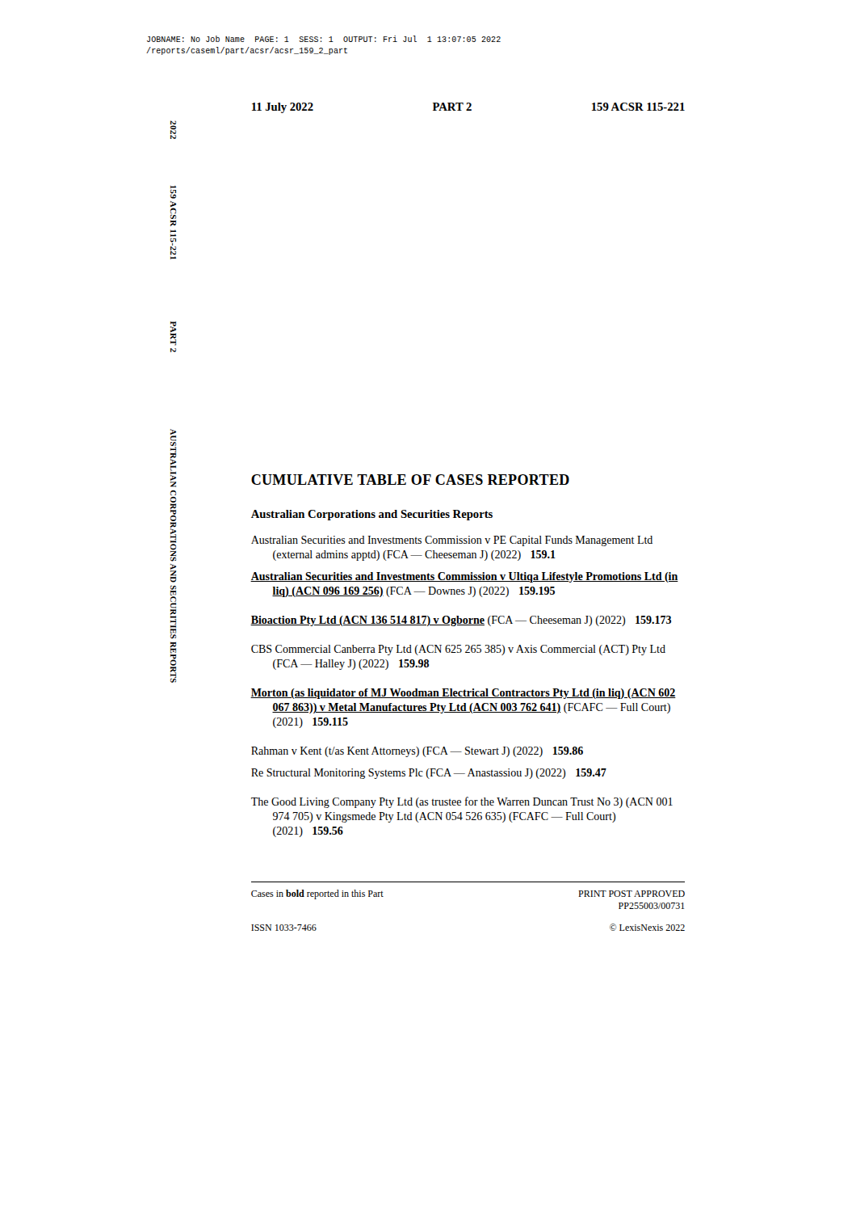JOBNAME: No Job Name PAGE: 1 SESS: 1 OUTPUT: Fri Jul 1 13:07:05 2022 /reports/caseml/part/acsr/acsr_159_2_part
2022 159 ACSR 115-221 PART 2 AUSTRALIAN CORPORATIONS AND SECURITIES REPORTS
11 July 2022 PART 2 159 ACSR 115-221
CUMULATIVE TABLE OF CASES REPORTED
Australian Corporations and Securities Reports
Australian Securities and Investments Commission v PE Capital Funds Management Ltd (external admins apptd) (FCA — Cheeseman J) (2022)159.1
Australian Securities and Investments Commission v Ultiqa Lifestyle Promotions Ltd (in liq) (ACN 096 169 256) (FCA — Downes J) (2022) 159.195
Bioaction Pty Ltd (ACN 136 514 817) v Ogborne (FCA — Cheeseman J) (2022) 159.173
CBS Commercial Canberra Pty Ltd (ACN 625 265 385) v Axis Commercial (ACT) Pty Ltd (FCA — Halley J) (2022)159.98
Morton (as liquidator of MJ Woodman Electrical Contractors Pty Ltd (in liq) (ACN 602 067 863)) v Metal Manufactures Pty Ltd (ACN 003 762 641) (FCAFC — Full Court) (2021) 159.115
Rahman v Kent (t/as Kent Attorneys) (FCA — Stewart J) (2022)159.86
Re Structural Monitoring Systems Plc (FCA — Anastassiou J) (2022)159.47
The Good Living Company Pty Ltd (as trustee for the Warren Duncan Trust No 3) (ACN 001 974 705) v Kingsmede Pty Ltd (ACN 054 526 635) (FCAFC — Full Court) (2021)159.56
Cases in bold reported in this Part
PRINT POST APPROVED
PP255003/00731
ISSN 1033-7466
© LexisNexis 2022